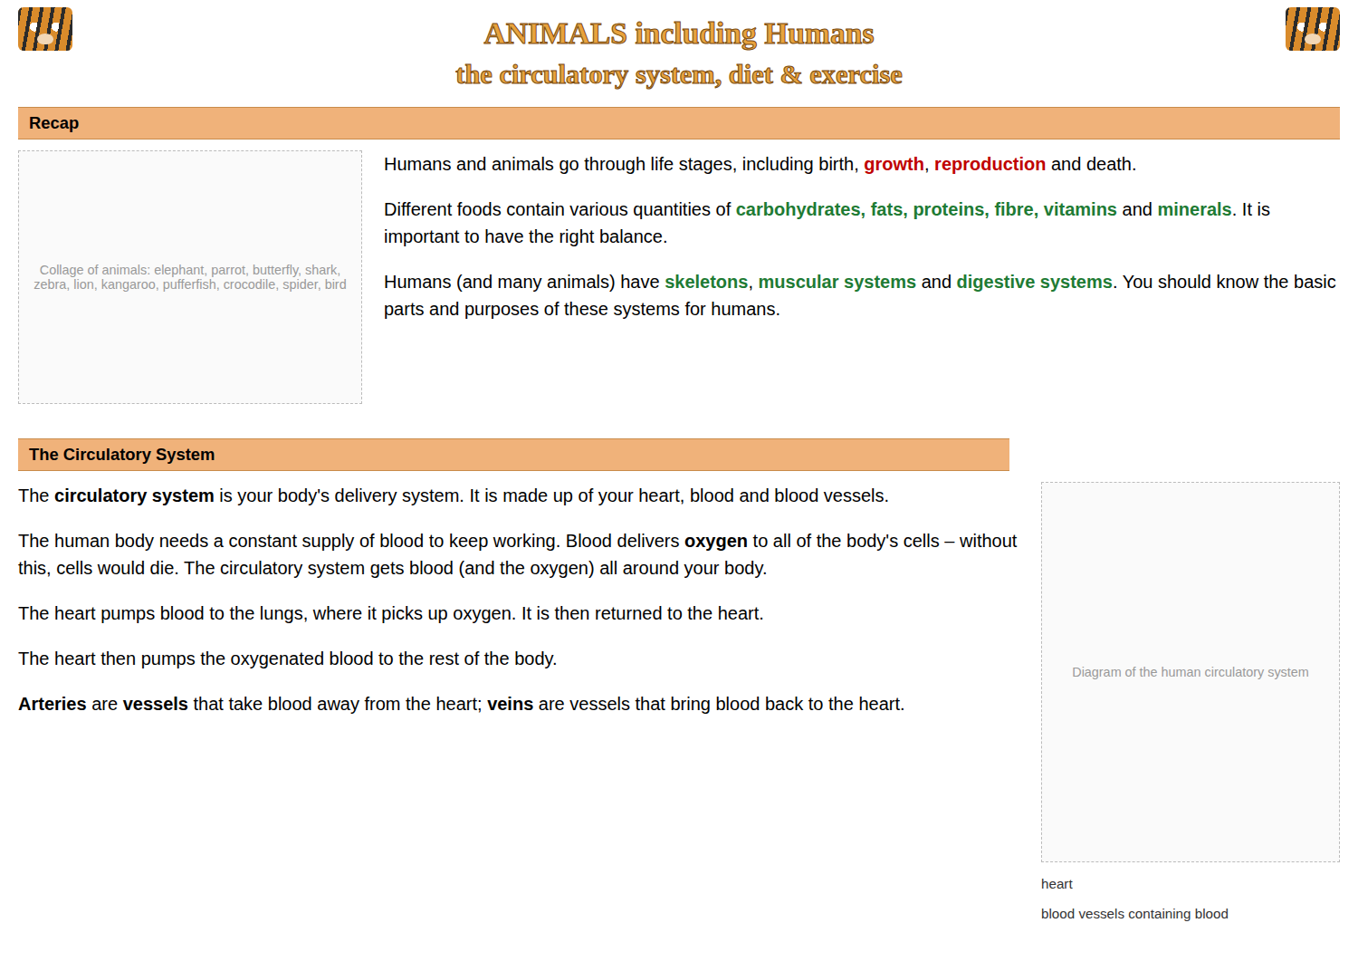ANIMALS including Humans
the circulatory system, diet & exercise
Recap
Collage of animals: elephant, parrot, butterfly, shark, zebra, lion, kangaroo, pufferfish, crocodile, spider, bird
Humans and animals go through life stages, including birth, growth, reproduction and death.
Different foods contain various quantities of carbohydrates, fats, proteins, fibre, vitamins and minerals. It is important to have the right balance.
Humans (and many animals) have skeletons, muscular systems and digestive systems. You should know the basic parts and purposes of these systems for humans.
The Circulatory System
The circulatory system is your body's delivery system. It is made up of your heart, blood and blood vessels.
The human body needs a constant supply of blood to keep working. Blood delivers oxygen to all of the body's cells – without this, cells would die. The circulatory system gets blood (and the oxygen) all around your body.
The heart pumps blood to the lungs, where it picks up oxygen. It is then returned to the heart.
The heart then pumps the oxygenated blood to the rest of the body.
Arteries are vessels that take blood away from the heart; veins are vessels that bring blood back to the heart.
Diagram of the human circulatory system
heart
blood vessels containing blood